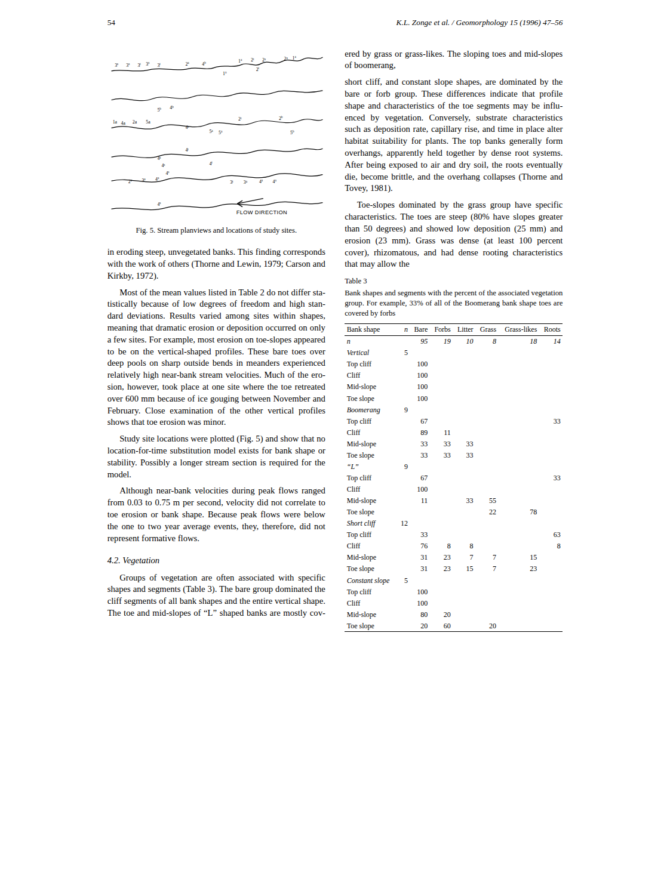54 K.L. Zonge et al. / Geomorphology 15 (1996) 47–56
FLOW DIRECTION 3s 3s 3t 3s 3t 2a 4b 1a 2t 2s 2t 2a 1a 1a 5b 4b 1a 4a 2a 5a 4s 5a 5a 2t 2b 5b 4t 4s 4s 4s 4t 2a 3a 4a 3t 3a 4a 4a 4s
Fig. 5. Stream planviews and locations of study sites.
in eroding steep, unvegetated banks. This finding corresponds with the work of others (Thorne and Lewin, 1979; Carson and Kirkby, 1972).
Most of the mean values listed in Table 2 do not differ statistically because of low degrees of freedom and high standard deviations. Results varied among sites within shapes, meaning that dramatic erosion or deposition occurred on only a few sites. For example, most erosion on toe-slopes appeared to be on the vertical-shaped profiles. These bare toes over deep pools on sharp outside bends in meanders experienced relatively high near-bank stream velocities. Much of the erosion, however, took place at one site where the toe retreated over 600 mm because of ice gouging between November and February. Close examination of the other vertical profiles shows that toe erosion was minor.
Study site locations were plotted (Fig. 5) and show that no location-for-time substitution model exists for bank shape or stability. Possibly a longer stream section is required for the model.
Although near-bank velocities during peak flows ranged from 0.03 to 0.75 m per second, velocity did not correlate to toe erosion or bank shape. Because peak flows were below the one to two year average events, they, therefore, did not represent formative flows.
4.2. Vegetation
Groups of vegetation are often associated with specific shapes and segments (Table 3). The bare group dominated the cliff segments of all bank shapes and the entire vertical shape. The toe and mid-slopes of “L” shaped banks are mostly covered by grass or grass-likes. The sloping toes and mid-slopes of boomerang,
short cliff, and constant slope shapes, are dominated by the bare or forb group. These differences indicate that profile shape and characteristics of the toe segments may be influenced by vegetation. Conversely, substrate characteristics such as deposition rate, capillary rise, and time in place alter habitat suitability for plants. The top banks generally form overhangs, apparently held together by dense root systems. After being exposed to air and dry soil, the roots eventually die, become brittle, and the overhang collapses (Thorne and Tovey, 1981).
Toe-slopes dominated by the grass group have specific characteristics. The toes are steep (80% have slopes greater than 50 degrees) and showed low deposition (25 mm) and erosion (23 mm). Grass was dense (at least 100 percent cover), rhizomatous, and had dense rooting characteristics that may allow the
Table 3
Bank shapes and segments with the percent of the associated vegetation group. For example, 33% of all of the Boomerang bank shape toes are covered by forbs
| Bank shape | n | Bare | Forbs | Litter | Grass | Grass-likes | Roots |
| --- | --- | --- | --- | --- | --- | --- | --- |
| n | | 95 | 19 | 10 | 8 | 18 | 14 |
| Vertical | 5 | | | | | | |
| Top cliff | | 100 | | | | | |
| Cliff | | 100 | | | | | |
| Mid-slope | | 100 | | | | | |
| Toe slope | | 100 | | | | | |
| Boomerang | 9 | | | | | | |
| Top cliff | | 67 | | | | | 33 |
| Cliff | | 89 | 11 | | | | |
| Mid-slope | | 33 | 33 | 33 | | | |
| Toe slope | | 33 | 33 | 33 | | | |
| “L” | 9 | | | | | | |
| Top cliff | | 67 | | | | | 33 |
| Cliff | | 100 | | | | | |
| Mid-slope | | 11 | | 33 | 55 | | |
| Toe slope | | | | | 22 | 78 | |
| Short cliff | 12 | | | | | | |
| Top cliff | | 33 | | | | | 63 |
| Cliff | | 76 | 8 | 8 | | | 8 |
| Mid-slope | | 31 | 23 | 7 | 7 | 15 | |
| Toe slope | | 31 | 23 | 15 | 7 | 23 | |
| Constant slope | 5 | | | | | | |
| Top cliff | | 100 | | | | | |
| Cliff | | 100 | | | | | |
| Mid-slope | | 80 | 20 | | | | |
| Toe slope | | 20 | 60 | | 20 | | |